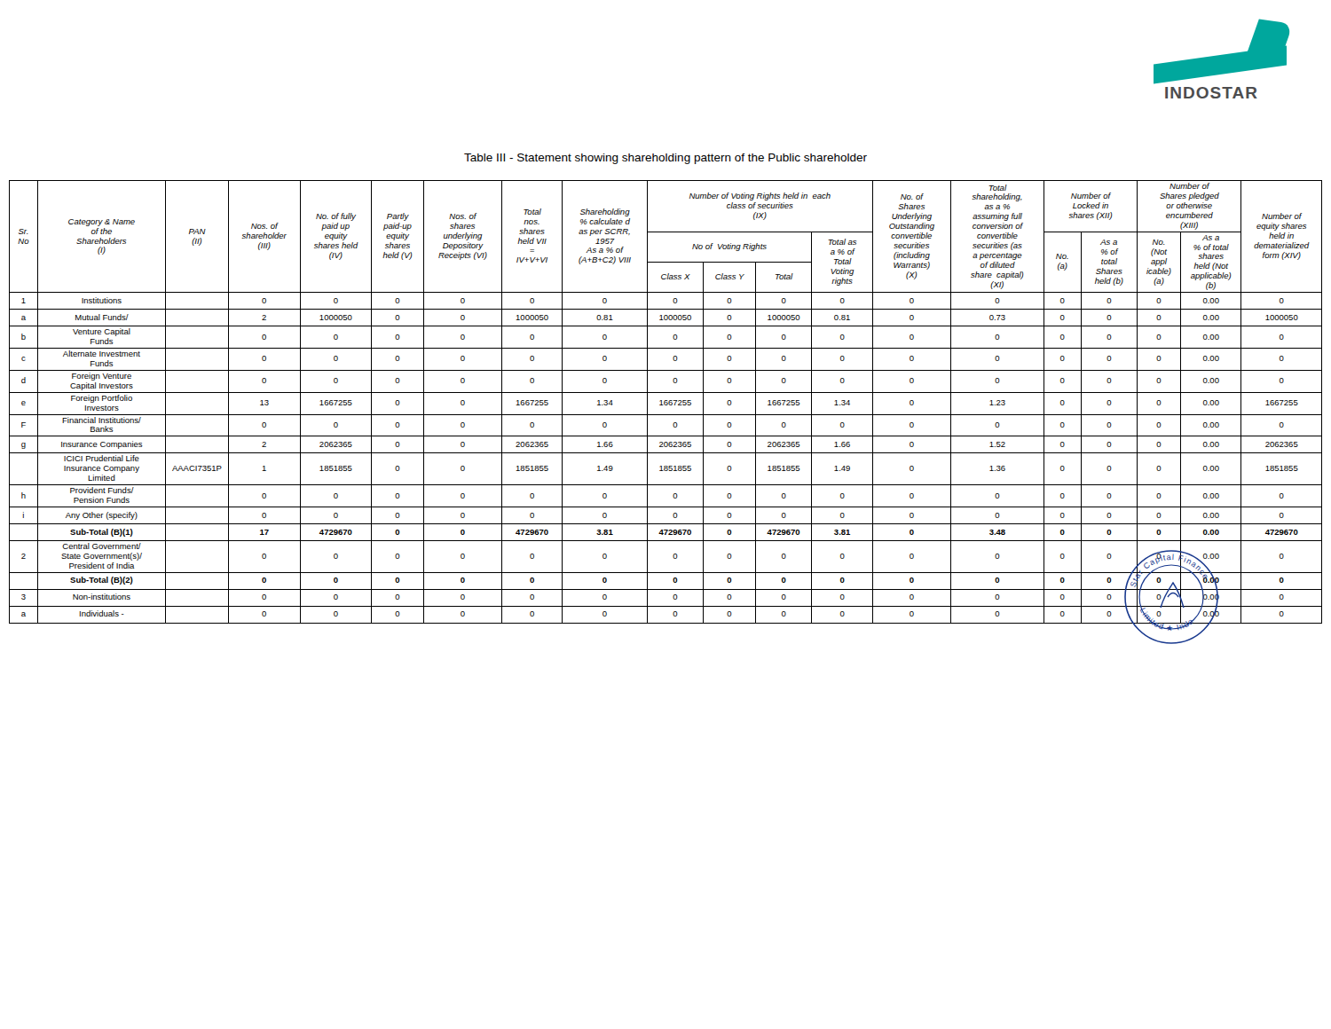INDOSTAR
Table III - Statement showing shareholding pattern of the Public shareholder
| Sr. No | Category & Name of the Shareholders (I) | PAN (II) | Nos. of shareholder (III) | No. of fully paid up equity shares held (IV) | Partly paid-up equity shares held (V) | Nos. of shares underlying Depository Receipts (VI) | Total nos. shares held VII = IV+V+VI | Shareholding % calculate d as per SCRR, 1957 As a % of (A+B+C2) VIII | Number of Voting Rights held in each class of securities (IX) | No. of Shares Underlying Outstanding convertible securities (including Warrants) (X) | Total shareholding, as a % assuming full conversion of convertible securities (as a percentage of diluted share capital) (XI) | Number of Locked in shares (XII) | Number of Shares pledged or otherwise encumbered (XIII) | Number of equity shares held in dematerialized form (XIV) |
| --- | --- | --- | --- | --- | --- | --- | --- | --- | --- | --- | --- | --- | --- | --- |
| No of Voting Rights | Total as a % of Total Voting rights | No. (a) | As a % of total Shares held (b) | No. (Not appl icable) (a) | As a % of total shares held (Not applicable) (b) |
| Class X | Class Y | Total |
| 1 | Institutions | | 0 | 0 | 0 | 0 | 0 | 0 | 0 | 0 | 0 | 0 | 0 | 0 | 0 | 0 | 0 | 0.00 | 0 |
| a | Mutual Funds/ | | 2 | 1000050 | 0 | 0 | 1000050 | 0.81 | 1000050 | 0 | 1000050 | 0.81 | 0 | 0.73 | 0 | 0 | 0 | 0.00 | 1000050 |
| b | Venture Capital Funds | | 0 | 0 | 0 | 0 | 0 | 0 | 0 | 0 | 0 | 0 | 0 | 0 | 0 | 0 | 0 | 0.00 | 0 |
| c | Alternate Investment Funds | | 0 | 0 | 0 | 0 | 0 | 0 | 0 | 0 | 0 | 0 | 0 | 0 | 0 | 0 | 0 | 0.00 | 0 |
| d | Foreign Venture Capital Investors | | 0 | 0 | 0 | 0 | 0 | 0 | 0 | 0 | 0 | 0 | 0 | 0 | 0 | 0 | 0 | 0.00 | 0 |
| e | Foreign Portfolio Investors | | 13 | 1667255 | 0 | 0 | 1667255 | 1.34 | 1667255 | 0 | 1667255 | 1.34 | 0 | 1.23 | 0 | 0 | 0 | 0.00 | 1667255 |
| F | Financial Institutions/ Banks | | 0 | 0 | 0 | 0 | 0 | 0 | 0 | 0 | 0 | 0 | 0 | 0 | 0 | 0 | 0 | 0.00 | 0 |
| g | Insurance Companies | | 2 | 2062365 | 0 | 0 | 2062365 | 1.66 | 2062365 | 0 | 2062365 | 1.66 | 0 | 1.52 | 0 | 0 | 0 | 0.00 | 2062365 |
| | ICICI Prudential Life Insurance Company Limited | AAACI7351P | 1 | 1851855 | 0 | 0 | 1851855 | 1.49 | 1851855 | 0 | 1851855 | 1.49 | 0 | 1.36 | 0 | 0 | 0 | 0.00 | 1851855 |
| h | Provident Funds/ Pension Funds | | 0 | 0 | 0 | 0 | 0 | 0 | 0 | 0 | 0 | 0 | 0 | 0 | 0 | 0 | 0 | 0.00 | 0 |
| i | Any Other (specify) | | 0 | 0 | 0 | 0 | 0 | 0 | 0 | 0 | 0 | 0 | 0 | 0 | 0 | 0 | 0 | 0.00 | 0 |
| | Sub-Total (B)(1) | | 17 | 4729670 | 0 | 0 | 4729670 | 3.81 | 4729670 | 0 | 4729670 | 3.81 | 0 | 3.48 | 0 | 0 | 0 | 0.00 | 4729670 |
| 2 | Central Government/ State Government(s)/ President of India | | 0 | 0 | 0 | 0 | 0 | 0 | 0 | 0 | 0 | 0 | 0 | 0 | 0 | 0 | 0 | 0.00 | 0 |
| | Sub-Total (B)(2) | | 0 | 0 | 0 | 0 | 0 | 0 | 0 | 0 | 0 | 0 | 0 | 0 | 0 | 0 | 0 | 0.00 | 0 |
| 3 | Non-institutions | | 0 | 0 | 0 | 0 | 0 | 0 | 0 | 0 | 0 | 0 | 0 | 0 | 0 | 0 | 0 | 0.00 | 0 |
| a | Individuals - | | 0 | 0 | 0 | 0 | 0 | 0 | 0 | 0 | 0 | 0 | 0 | 0 | 0 | 0 | 0 | 0.00 | 0 |
Star Capital Finance Limited ★ Indo